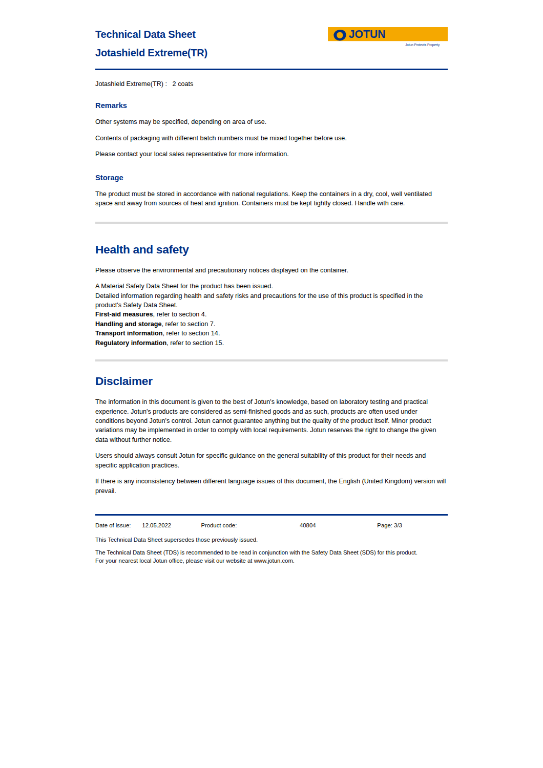Technical Data Sheet
Jotashield Extreme(TR)
JOTUN Jotun Protects Property
Jotashield Extreme(TR) : 2 coats
Remarks
Other systems may be specified, depending on area of use.
Contents of packaging with different batch numbers must be mixed together before use.
Please contact your local sales representative for more information.
Storage
The product must be stored in accordance with national regulations. Keep the containers in a dry, cool, well ventilated space and away from sources of heat and ignition. Containers must be kept tightly closed. Handle with care.
Health and safety
Please observe the environmental and precautionary notices displayed on the container.
A Material Safety Data Sheet for the product has been issued.
Detailed information regarding health and safety risks and precautions for the use of this product is specified in the product's Safety Data Sheet.
First-aid measures, refer to section 4.
Handling and storage, refer to section 7.
Transport information, refer to section 14.
Regulatory information, refer to section 15.
Disclaimer
The information in this document is given to the best of Jotun's knowledge, based on laboratory testing and practical experience. Jotun's products are considered as semi-finished goods and as such, products are often used under conditions beyond Jotun's control. Jotun cannot guarantee anything but the quality of the product itself. Minor product variations may be implemented in order to comply with local requirements. Jotun reserves the right to change the given data without further notice.
Users should always consult Jotun for specific guidance on the general suitability of this product for their needs and specific application practices.
If there is any inconsistency between different language issues of this document, the English (United Kingdom) version will prevail.
Date of issue: 12.05.2022
Product code:
40804
Page: 3/3
This Technical Data Sheet supersedes those previously issued.
The Technical Data Sheet (TDS) is recommended to be read in conjunction with the Safety Data Sheet (SDS) for this product.
For your nearest local Jotun office, please visit our website at www.jotun.com.